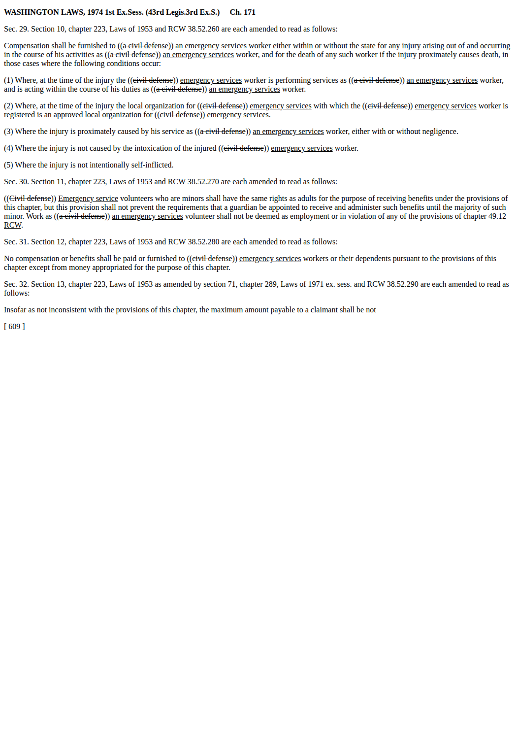WASHINGTON LAWS, 1974 1st Ex.Sess. (43rd Legis.3rd Ex.S.) Ch. 171
Sec. 29. Section 10, chapter 223, Laws of 1953 and RCW 38.52.260 are each amended to read as follows:
Compensation shall be furnished to ((a civil defense)) an emergency services worker either within or without the state for any injury arising out of and occurring in the course of his activities as ((a civil defense)) an emergency services worker, and for the death of any such worker if the injury proximately causes death, in those cases where the following conditions occur:
(1) Where, at the time of the injury the ((civil defense)) emergency services worker is performing services as ((a civil defense)) an emergency services worker, and is acting within the course of his duties as ((a civil defense)) an emergency services worker.
(2) Where, at the time of the injury the local organization for ((civil defense)) emergency services with which the ((civil defense)) emergency services worker is registered is an approved local organization for ((civil defense)) emergency services.
(3) Where the injury is proximately caused by his service as ((a civil defense)) an emergency services worker, either with or without negligence.
(4) Where the injury is not caused by the intoxication of the injured ((civil defense)) emergency services worker.
(5) Where the injury is not intentionally self-inflicted.
Sec. 30. Section 11, chapter 223, Laws of 1953 and RCW 38.52.270 are each amended to read as follows:
((Civil defense)) Emergency service volunteers who are minors shall have the same rights as adults for the purpose of receiving benefits under the provisions of this chapter, but this provision shall not prevent the requirements that a guardian be appointed to receive and administer such benefits until the majority of such minor. Work as ((a civil defense)) an emergency services volunteer shall not be deemed as employment or in violation of any of the provisions of chapter 49.12 RCW.
Sec. 31. Section 12, chapter 223, Laws of 1953 and RCW 38.52.280 are each amended to read as follows:
No compensation or benefits shall be paid or furnished to ((civil defense)) emergency services workers or their dependents pursuant to the provisions of this chapter except from money appropriated for the purpose of this chapter.
Sec. 32. Section 13, chapter 223, Laws of 1953 as amended by section 71, chapter 289, Laws of 1971 ex. sess. and RCW 38.52.290 are each amended to read as follows:
Insofar as not inconsistent with the provisions of this chapter, the maximum amount payable to a claimant shall be not
[ 609 ]